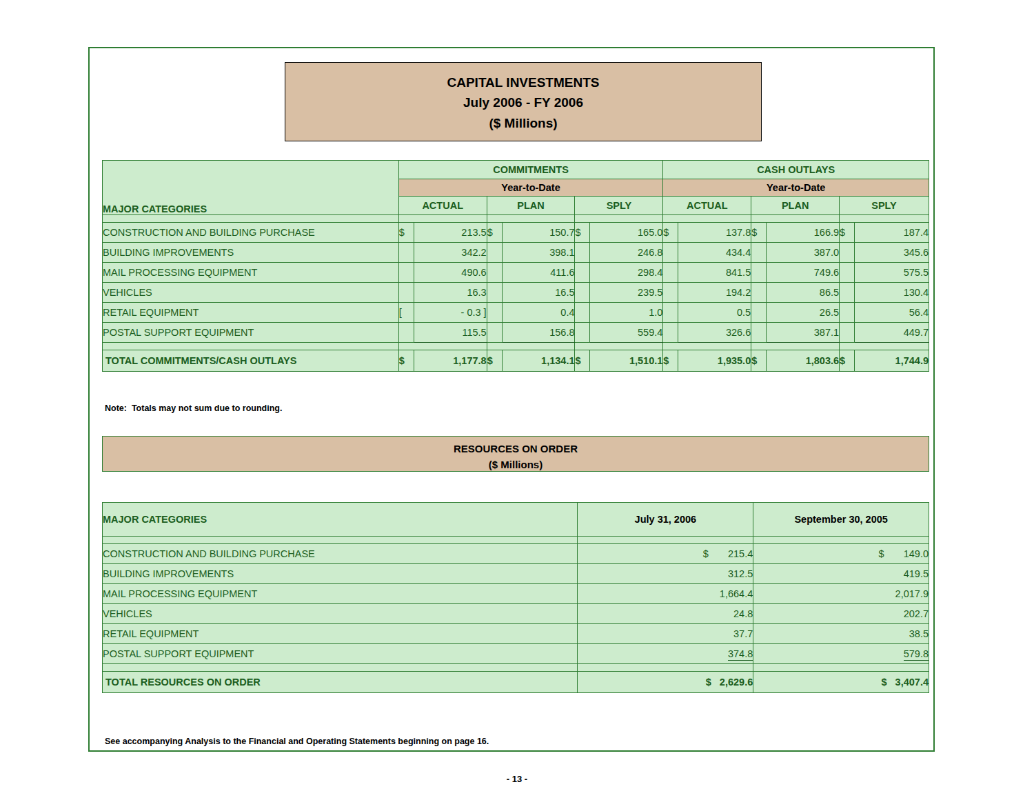CAPITAL INVESTMENTS
July 2006 - FY 2006
($ Millions)
| MAJOR CATEGORIES | COMMITMENTS | CASH OUTLAYS |
| Year-to-Date | Year-to-Date |
| ACTUAL | PLAN | SPLY | ACTUAL | PLAN | SPLY |
| CONSTRUCTION AND BUILDING PURCHASE | $ | 213.5 | $ | 150.7 | $ | 165.0 | $ | 137.8 | $ | 166.9 | $ | 187.4 |
| BUILDING IMPROVEMENTS | | 342.2 | | 398.1 | | 246.8 | | 434.4 | | 387.0 | | 345.6 |
| MAIL PROCESSING EQUIPMENT | | 490.6 | | 411.6 | | 298.4 | | 841.5 | | 749.6 | | 575.5 |
| VEHICLES | | 16.3 | | 16.5 | | 239.5 | | 194.2 | | 86.5 | | 130.4 |
| RETAIL EQUIPMENT | [ | - 0.3 ] | | 0.4 | | 1.0 | | 0.5 | | 26.5 | | 56.4 |
| POSTAL SUPPORT EQUIPMENT | | 115.5 | | 156.8 | | 559.4 | | 326.6 | | 387.1 | | 449.7 |
| TOTAL COMMITMENTS/CASH OUTLAYS | $ | 1,177.8 | $ | 1,134.1 | $ | 1,510.1 | $ | 1,935.0 | $ | 1,803.6 | $ | 1,744.9 |
Note: Totals may not sum due to rounding.
RESOURCES ON ORDER
($ Millions)
| MAJOR CATEGORIES | July 31, 2006 | September 30, 2005 |
| CONSTRUCTION AND BUILDING PURCHASE | $ 215.4 | $ 149.0 |
| BUILDING IMPROVEMENTS | 312.5 | 419.5 |
| MAIL PROCESSING EQUIPMENT | 1,664.4 | 2,017.9 |
| VEHICLES | 24.8 | 202.7 |
| RETAIL EQUIPMENT | 37.7 | 38.5 |
| POSTAL SUPPORT EQUIPMENT | 374.8 | 579.8 |
| TOTAL RESOURCES ON ORDER | $ 2,629.6 | $ 3,407.4 |
See accompanying Analysis to the Financial and Operating Statements beginning on page 16.
- 13 -